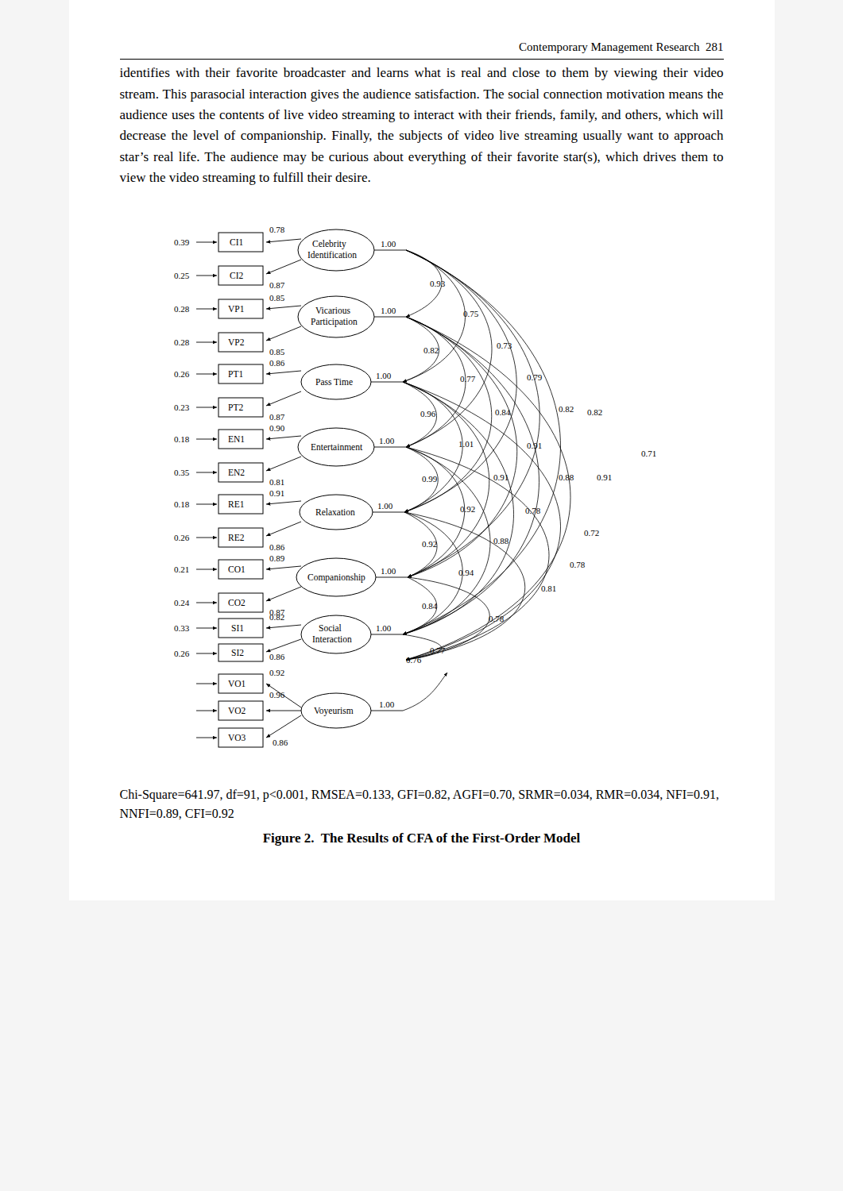Contemporary Management Research 281
identifies with their favorite broadcaster and learns what is real and close to them by viewing their video stream. This parasocial interaction gives the audience satisfaction. The social connection motivation means the audience uses the contents of live video streaming to interact with their friends, family, and others, which will decrease the level of companionship. Finally, the subjects of video live streaming usually want to approach star’s real life. The audience may be curious about everything of their favorite star(s), which drives them to view the video streaming to fulfill their desire.
0.39 CI1 0.78 0.25 CI2 0.87 0.28 VP1 0.85 0.28 VP2 0.85 0.26 PT1 0.86 0.23 PT2 0.87 0.18 EN1 0.90 0.35 EN2 0.81 0.18 RE1 0.91 0.26 RE2 0.86 0.21 CO1 0.89 0.24 CO2 0.87 0.33 SI1 0.82 0.26 SI2 0.86 Celebrity Identification Vicarious Participation Pass Time Entertainment Relaxation Companionship Social Interaction 0.15 0.07 0.26 1.00 1.00 1.00 1.00 1.00 1.00 1.00 0.93 0.82 0.96 0.99 0.92 0.84 0.75 0.77 1.01 0.92 0.94 0.73 0.84 0.91 0.88 0.79 0.91 0.78 0.82 0.88 0.82 0.91 0.72 0.78 0.81 0.78 0.77 0.71 0.76 VO1 0.92 VO2 0.96 VO3 0.86 Voyeurism 1.00
Chi-Square=641.97, df=91, p<0.001, RMSEA=0.133, GFI=0.82, AGFI=0.70, SRMR=0.034, RMR=0.034, NFI=0.91, NNFI=0.89, CFI=0.92
Figure 2. The Results of CFA of the First-Order Model